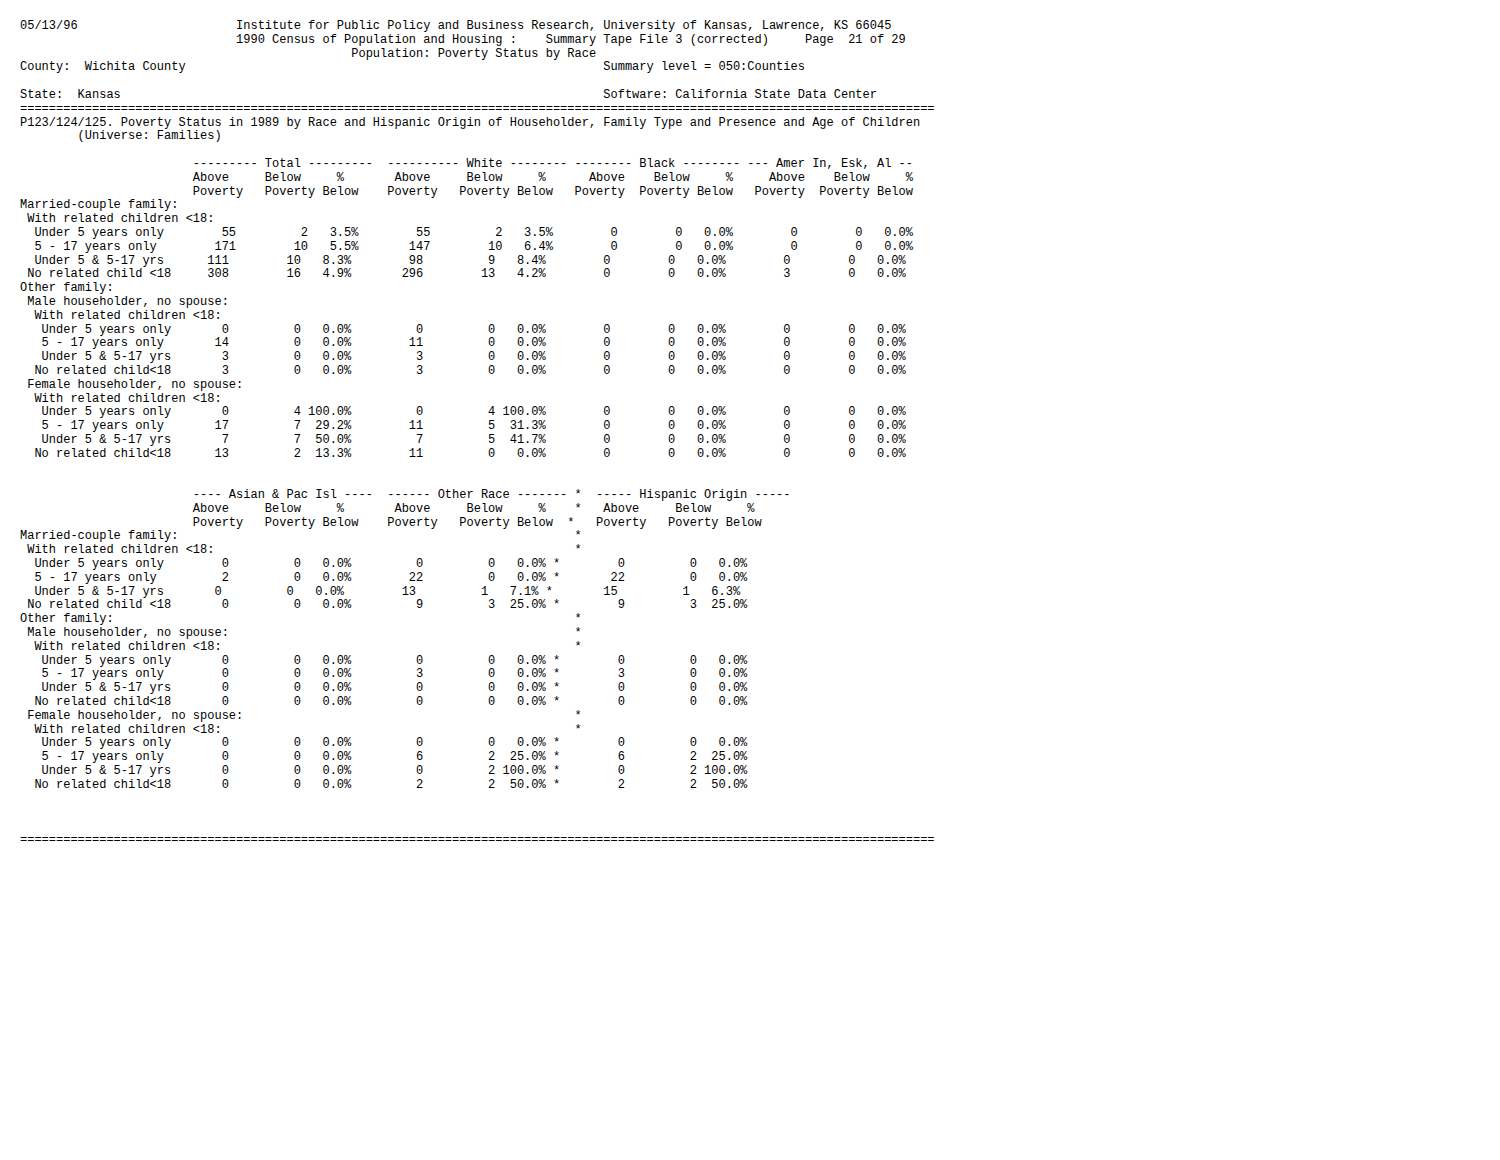05/13/96                      Institute for Public Policy and Business Research, University of Kansas, Lawrence, KS 66045
                              1990 Census of Population and Housing :    Summary Tape File 3 (corrected)     Page  21 of 29
                                              Population: Poverty Status by Race
County:  Wichita County                                                          Summary level = 050:Counties

State:  Kansas                                                                   Software: California State Data Center
===============================================================================================================================
P123/124/125. Poverty Status in 1989 by Race and Hispanic Origin of Householder, Family Type and Presence and Age of Children
        (Universe: Families)

                        --------- Total ---------  ---------- White -------- -------- Black -------- --- Amer In, Esk, Al --
                        Above     Below     %       Above     Below     %      Above    Below     %     Above    Below     %
                        Poverty   Poverty Below    Poverty   Poverty Below   Poverty  Poverty Below   Poverty  Poverty Below
Married-couple family:
 With related children <18:
  Under 5 years only        55         2   3.5%        55         2   3.5%        0        0   0.0%        0        0   0.0%
  5 - 17 years only        171        10   5.5%       147        10   6.4%        0        0   0.0%        0        0   0.0%
  Under 5 & 5-17 yrs      111        10   8.3%        98         9   8.4%        0        0   0.0%        0        0   0.0%
 No related child <18     308        16   4.9%       296        13   4.2%        0        0   0.0%        3        0   0.0%
Other family:
 Male householder, no spouse:
  With related children <18:
   Under 5 years only       0         0   0.0%         0         0   0.0%        0        0   0.0%        0        0   0.0%
   5 - 17 years only       14         0   0.0%        11         0   0.0%        0        0   0.0%        0        0   0.0%
   Under 5 & 5-17 yrs       3         0   0.0%         3         0   0.0%        0        0   0.0%        0        0   0.0%
  No related child<18       3         0   0.0%         3         0   0.0%        0        0   0.0%        0        0   0.0%
 Female householder, no spouse:
  With related children <18:
   Under 5 years only       0         4 100.0%         0         4 100.0%        0        0   0.0%        0        0   0.0%
   5 - 17 years only       17         7  29.2%        11         5  31.3%        0        0   0.0%        0        0   0.0%
   Under 5 & 5-17 yrs       7         7  50.0%         7         5  41.7%        0        0   0.0%        0        0   0.0%
  No related child<18      13         2  13.3%        11         0   0.0%        0        0   0.0%        0        0   0.0%


                        ---- Asian & Pac Isl ----  ------ Other Race ------- *  ----- Hispanic Origin -----
                        Above     Below     %       Above     Below     %    *   Above     Below     %
                        Poverty   Poverty Below    Poverty   Poverty Below  *   Poverty   Poverty Below
Married-couple family:                                                       *
 With related children <18:                                                  *
  Under 5 years only        0         0   0.0%         0         0   0.0% *        0         0   0.0%
  5 - 17 years only         2         0   0.0%        22         0   0.0% *       22         0   0.0%
  Under 5 & 5-17 yrs       0         0   0.0%        13         1   7.1% *       15         1   6.3%
 No related child <18       0         0   0.0%         9         3  25.0% *        9         3  25.0%
Other family:                                                                *
 Male householder, no spouse:                                                *
  With related children <18:                                                 *
   Under 5 years only       0         0   0.0%         0         0   0.0% *        0         0   0.0%
   5 - 17 years only        0         0   0.0%         3         0   0.0% *        3         0   0.0%
   Under 5 & 5-17 yrs       0         0   0.0%         0         0   0.0% *        0         0   0.0%
  No related child<18       0         0   0.0%         0         0   0.0% *        0         0   0.0%
 Female householder, no spouse:                                              *
  With related children <18:                                                 *
   Under 5 years only       0         0   0.0%         0         0   0.0% *        0         0   0.0%
   5 - 17 years only        0         0   0.0%         6         2  25.0% *        6         2  25.0%
   Under 5 & 5-17 yrs       0         0   0.0%         0         2 100.0% *        0         2 100.0%
  No related child<18       0         0   0.0%         2         2  50.0% *        2         2  50.0%



===============================================================================================================================